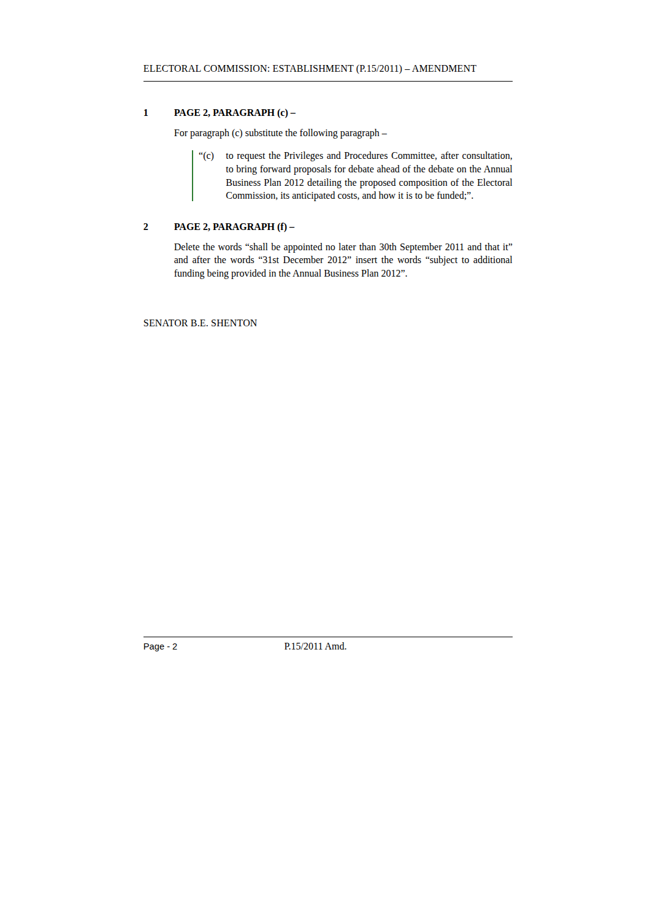ELECTORAL COMMISSION: ESTABLISHMENT (P.15/2011) – AMENDMENT
1
PAGE 2, PARAGRAPH (c) –
For paragraph (c) substitute the following paragraph –
“(c)
to request the Privileges and Procedures Committee, after consultation, to bring forward proposals for debate ahead of the debate on the Annual Business Plan 2012 detailing the proposed composition of the Electoral Commission, its anticipated costs, and how it is to be funded;”.
2
PAGE 2, PARAGRAPH (f) –
Delete the words “shall be appointed no later than 30th September 2011 and that it” and after the words “31st December 2012” insert the words “subject to additional funding being provided in the Annual Business Plan 2012”.
SENATOR B.E. SHENTON
Page - 2
P.15/2011 Amd.